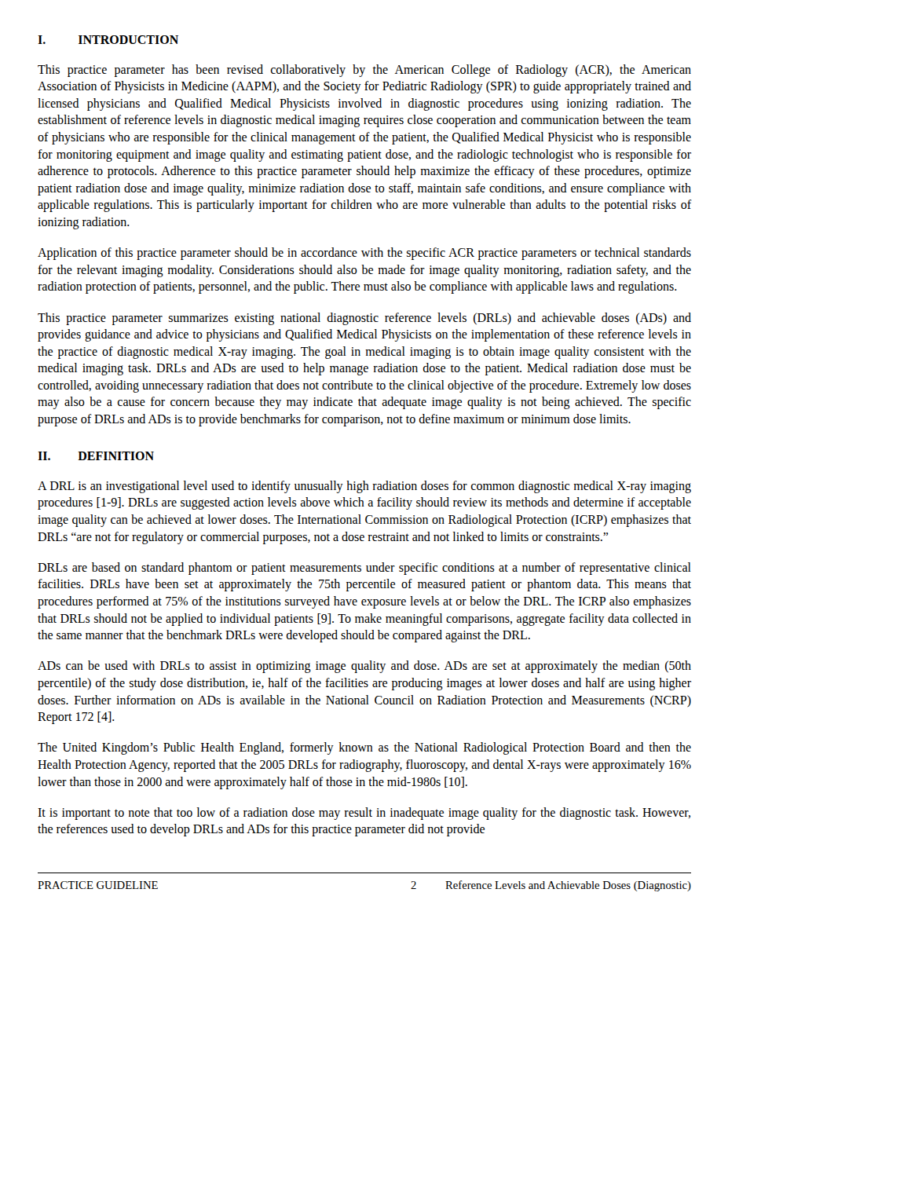I. INTRODUCTION
This practice parameter has been revised collaboratively by the American College of Radiology (ACR), the American Association of Physicists in Medicine (AAPM), and the Society for Pediatric Radiology (SPR) to guide appropriately trained and licensed physicians and Qualified Medical Physicists involved in diagnostic procedures using ionizing radiation. The establishment of reference levels in diagnostic medical imaging requires close cooperation and communication between the team of physicians who are responsible for the clinical management of the patient, the Qualified Medical Physicist who is responsible for monitoring equipment and image quality and estimating patient dose, and the radiologic technologist who is responsible for adherence to protocols. Adherence to this practice parameter should help maximize the efficacy of these procedures, optimize patient radiation dose and image quality, minimize radiation dose to staff, maintain safe conditions, and ensure compliance with applicable regulations. This is particularly important for children who are more vulnerable than adults to the potential risks of ionizing radiation.
Application of this practice parameter should be in accordance with the specific ACR practice parameters or technical standards for the relevant imaging modality. Considerations should also be made for image quality monitoring, radiation safety, and the radiation protection of patients, personnel, and the public. There must also be compliance with applicable laws and regulations.
This practice parameter summarizes existing national diagnostic reference levels (DRLs) and achievable doses (ADs) and provides guidance and advice to physicians and Qualified Medical Physicists on the implementation of these reference levels in the practice of diagnostic medical X-ray imaging. The goal in medical imaging is to obtain image quality consistent with the medical imaging task. DRLs and ADs are used to help manage radiation dose to the patient. Medical radiation dose must be controlled, avoiding unnecessary radiation that does not contribute to the clinical objective of the procedure. Extremely low doses may also be a cause for concern because they may indicate that adequate image quality is not being achieved. The specific purpose of DRLs and ADs is to provide benchmarks for comparison, not to define maximum or minimum dose limits.
II. DEFINITION
A DRL is an investigational level used to identify unusually high radiation doses for common diagnostic medical X-ray imaging procedures [1-9]. DRLs are suggested action levels above which a facility should review its methods and determine if acceptable image quality can be achieved at lower doses. The International Commission on Radiological Protection (ICRP) emphasizes that DRLs “are not for regulatory or commercial purposes, not a dose restraint and not linked to limits or constraints.”
DRLs are based on standard phantom or patient measurements under specific conditions at a number of representative clinical facilities. DRLs have been set at approximately the 75th percentile of measured patient or phantom data. This means that procedures performed at 75% of the institutions surveyed have exposure levels at or below the DRL. The ICRP also emphasizes that DRLs should not be applied to individual patients [9]. To make meaningful comparisons, aggregate facility data collected in the same manner that the benchmark DRLs were developed should be compared against the DRL.
ADs can be used with DRLs to assist in optimizing image quality and dose. ADs are set at approximately the median (50th percentile) of the study dose distribution, ie, half of the facilities are producing images at lower doses and half are using higher doses. Further information on ADs is available in the National Council on Radiation Protection and Measurements (NCRP) Report 172 [4].
The United Kingdom’s Public Health England, formerly known as the National Radiological Protection Board and then the Health Protection Agency, reported that the 2005 DRLs for radiography, fluoroscopy, and dental X-rays were approximately 16% lower than those in 2000 and were approximately half of those in the mid-1980s [10].
It is important to note that too low of a radiation dose may result in inadequate image quality for the diagnostic task. However, the references used to develop DRLs and ADs for this practice parameter did not provide
PRACTICE GUIDELINE 2 Reference Levels and Achievable Doses (Diagnostic)